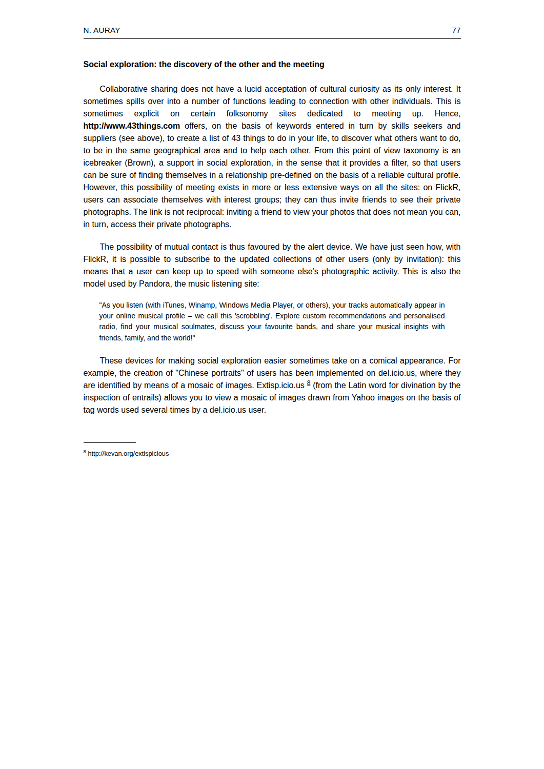N. AURAY 77
Social exploration: the discovery of the other and the meeting
Collaborative sharing does not have a lucid acceptation of cultural curiosity as its only interest. It sometimes spills over into a number of functions leading to connection with other individuals. This is sometimes explicit on certain folksonomy sites dedicated to meeting up. Hence, http://www.43things.com offers, on the basis of keywords entered in turn by skills seekers and suppliers (see above), to create a list of 43 things to do in your life, to discover what others want to do, to be in the same geographical area and to help each other. From this point of view taxonomy is an icebreaker (Brown), a support in social exploration, in the sense that it provides a filter, so that users can be sure of finding themselves in a relationship pre-defined on the basis of a reliable cultural profile. However, this possibility of meeting exists in more or less extensive ways on all the sites: on FlickR, users can associate themselves with interest groups; they can thus invite friends to see their private photographs. The link is not reciprocal: inviting a friend to view your photos that does not mean you can, in turn, access their private photographs.
The possibility of mutual contact is thus favoured by the alert device. We have just seen how, with FlickR, it is possible to subscribe to the updated collections of other users (only by invitation): this means that a user can keep up to speed with someone else's photographic activity. This is also the model used by Pandora, the music listening site:
"As you listen (with iTunes, Winamp, Windows Media Player, or others), your tracks automatically appear in your online musical profile – we call this 'scrobbling'. Explore custom recommendations and personalised radio, find your musical soulmates, discuss your favourite bands, and share your musical insights with friends, family, and the world!"
These devices for making social exploration easier sometimes take on a comical appearance. For example, the creation of "Chinese portraits" of users has been implemented on del.icio.us, where they are identified by means of a mosaic of images. Extisp.icio.us 8 (from the Latin word for divination by the inspection of entrails) allows you to view a mosaic of images drawn from Yahoo images on the basis of tag words used several times by a del.icio.us user.
8 http://kevan.org/extispicious